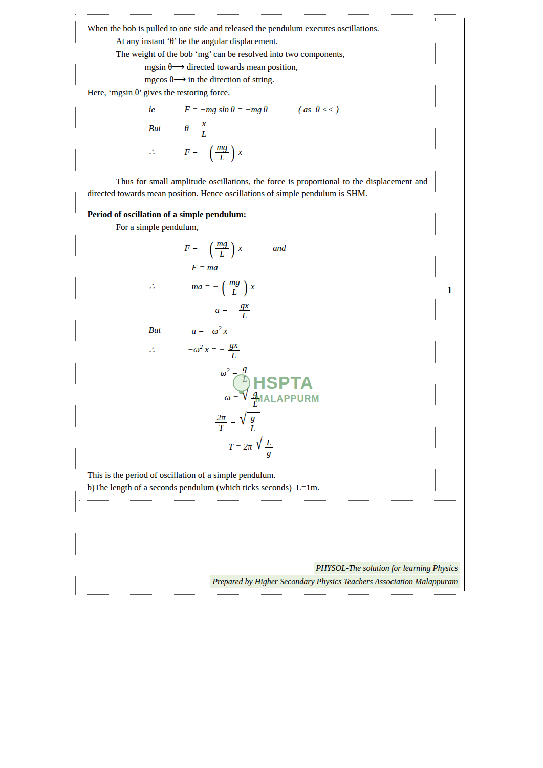When the bob is pulled to one side and released the pendulum executes oscillations.
At any instant ‘θ’ be the angular displacement.
The weight of the bob ‘mg’ can be resolved into two components,
mgsin θ⟶ directed towards mean position,
mgcos θ⟶ in the direction of string.
Here, ‘mgsin θ’ gives the restoring force.
ie F = −mg sin θ = −mg θ ( as θ << )
But θ = xL
∴ F = − ( mg L ) x
Thus for small amplitude oscillations, the force is proportional to the displacement and directed towards mean position. Hence oscillations of simple pendulum is SHM.
Period of oscillation of a simple pendulum:
For a simple pendulum,
F = − ( mg L ) x and
F = ma
∴ ma = − ( mg L ) x
a = − gx L
But a = −ω2 x
∴ −ω2 x = − gx L
ω2 = gL
ω = √ gL
2π T = √ gL
T = 2π √ Lg
This is the period of oscillation of a simple pendulum.
b)The length of a seconds pendulum (which ticks seconds) L=1m.
1
HSPTA
MALAPPURM
PHYSOL-The solution for learning Physics
Prepared by Higher Secondary Physics Teachers Association Malappuram